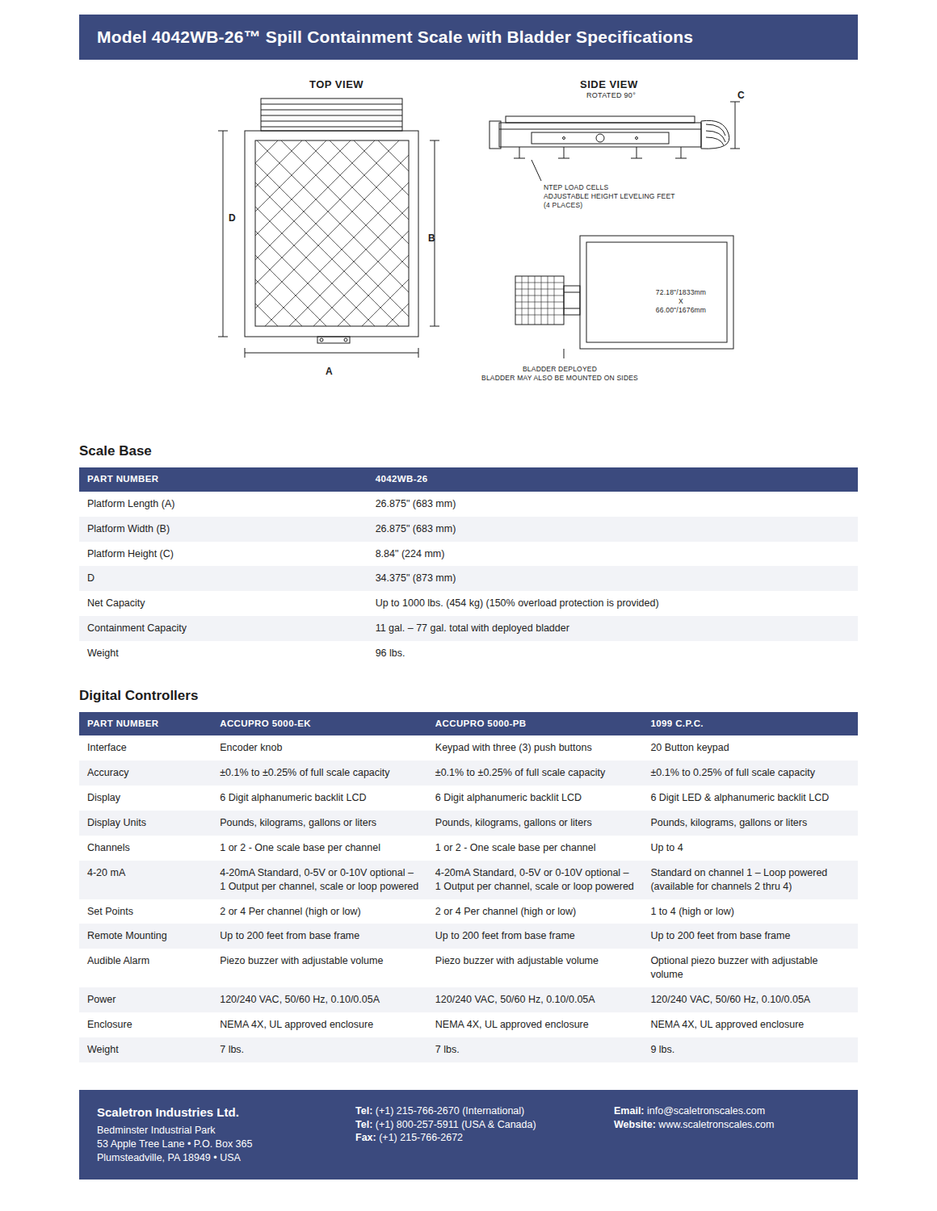Model 4042WB-26™ Spill Containment Scale with Bladder Specifications
TOP VIEW
SIDE VIEW
ROTATED 90°
D
B
A
C
NTEP LOAD CELLS
ADJUSTABLE HEIGHT LEVELING FEET
(4 PLACES)
72.18"/1833mm
X
66.00"/1676mm
BLADDER DEPLOYED
BLADDER MAY ALSO BE MOUNTED ON SIDES
Scale Base
| PART NUMBER | 4042WB-26 |
| --- | --- |
| Platform Length (A) | 26.875" (683 mm) |
| Platform Width (B) | 26.875" (683 mm) |
| Platform Height (C) | 8.84" (224 mm) |
| D | 34.375" (873 mm) |
| Net Capacity | Up to 1000 lbs. (454 kg) (150% overload protection is provided) |
| Containment Capacity | 11 gal. – 77 gal. total with deployed bladder |
| Weight | 96 lbs. |
Digital Controllers
| PART NUMBER | ACCUPRO 5000-EK | ACCUPRO 5000-PB | 1099 C.P.C. |
| --- | --- | --- | --- |
| Interface | Encoder knob | Keypad with three (3) push buttons | 20 Button keypad |
| Accuracy | ±0.1% to ±0.25% of full scale capacity | ±0.1% to ±0.25% of full scale capacity | ±0.1% to 0.25% of full scale capacity |
| Display | 6 Digit alphanumeric backlit LCD | 6 Digit alphanumeric backlit LCD | 6 Digit LED & alphanumeric backlit LCD |
| Display Units | Pounds, kilograms, gallons or liters | Pounds, kilograms, gallons or liters | Pounds, kilograms, gallons or liters |
| Channels | 1 or 2 - One scale base per channel | 1 or 2 - One scale base per channel | Up to 4 |
| 4-20 mA | 4-20mA Standard, 0-5V or 0-10V optional – 1 Output per channel, scale or loop powered | 4-20mA Standard, 0-5V or 0-10V optional – 1 Output per channel, scale or loop powered | Standard on channel 1 – Loop powered (available for channels 2 thru 4) |
| Set Points | 2 or 4 Per channel (high or low) | 2 or 4 Per channel (high or low) | 1 to 4 (high or low) |
| Remote Mounting | Up to 200 feet from base frame | Up to 200 feet from base frame | Up to 200 feet from base frame |
| Audible Alarm | Piezo buzzer with adjustable volume | Piezo buzzer with adjustable volume | Optional piezo buzzer with adjustable volume |
| Power | 120/240 VAC, 50/60 Hz, 0.10/0.05A | 120/240 VAC, 50/60 Hz, 0.10/0.05A | 120/240 VAC, 50/60 Hz, 0.10/0.05A |
| Enclosure | NEMA 4X, UL approved enclosure | NEMA 4X, UL approved enclosure | NEMA 4X, UL approved enclosure |
| Weight | 7 lbs. | 7 lbs. | 9 lbs. |
Scaletron Industries Ltd.
Bedminster Industrial Park
53 Apple Tree Lane • P.O. Box 365
Plumsteadville, PA 18949 • USA
Tel: (+1) 215-766-2670 (International)
Tel: (+1) 800-257-5911 (USA & Canada)
Fax: (+1) 215-766-2672
Email: info@scaletronscales.com
Website: www.scaletronscales.com